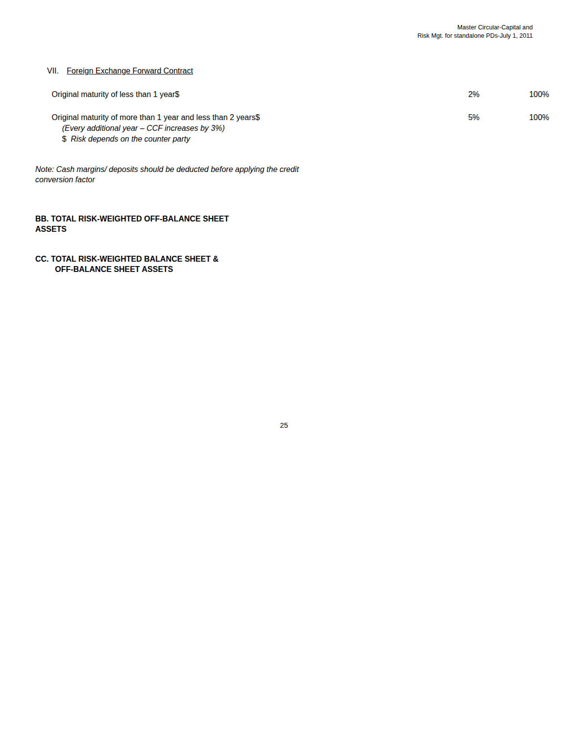Master Circular-Capital and
Risk Mgt. for standalone PDs-July 1, 2011
VII. Foreign Exchange Forward Contract
| Original maturity of less than 1 year$ | 2% | 100% |
| Original maturity of more than 1 year and less than 2 years$ | 5% | 100% |
| (Every additional year – CCF increases by 3%) $ Risk depends on the counter party | | |
Note: Cash margins/ deposits should be deducted before applying the credit
conversion factor
BB. TOTAL RISK-WEIGHTED OFF-BALANCE SHEET
ASSETS
CC. TOTAL RISK-WEIGHTED BALANCE SHEET &
OFF-BALANCE SHEET ASSETS
25